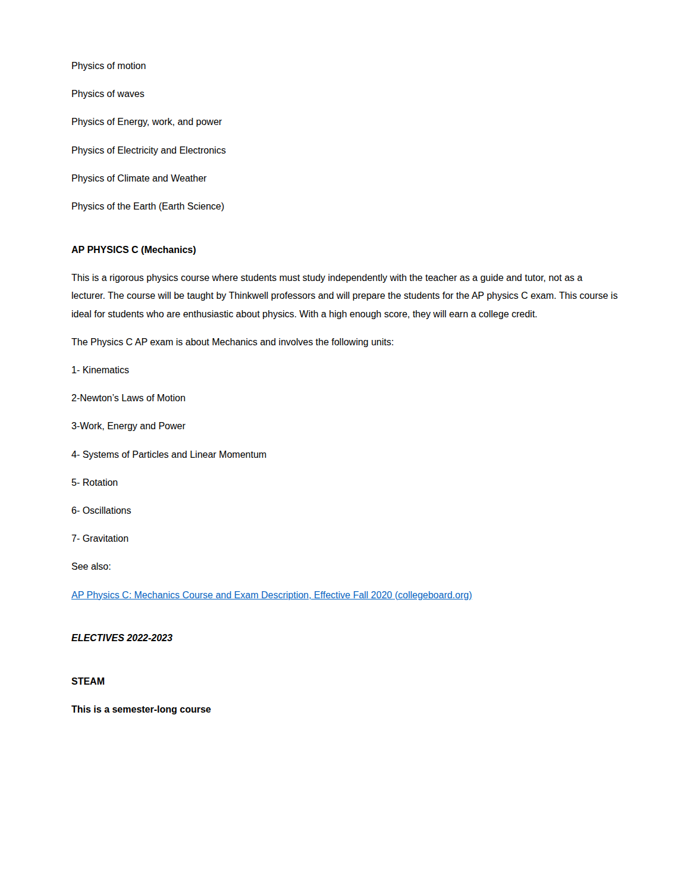Physics of motion
Physics of waves
Physics of Energy, work, and power
Physics of Electricity and Electronics
Physics of Climate and Weather
Physics of the Earth (Earth Science)
AP PHYSICS C (Mechanics)
This is a rigorous physics course where students must study independently with the teacher as a guide and tutor, not as a lecturer. The course will be taught by Thinkwell professors and will prepare the students for the AP physics C exam. This course is ideal for students who are enthusiastic about physics. With a high enough score, they will earn a college credit.
The Physics C AP exam is about Mechanics and involves the following units:
1- Kinematics
2-Newton’s Laws of Motion
3-Work, Energy and Power
4- Systems of Particles and Linear Momentum
5- Rotation
6- Oscillations
7- Gravitation
See also:
AP Physics C: Mechanics Course and Exam Description, Effective Fall 2020 (collegeboard.org)
ELECTIVES 2022-2023
STEAM
This is a semester-long course